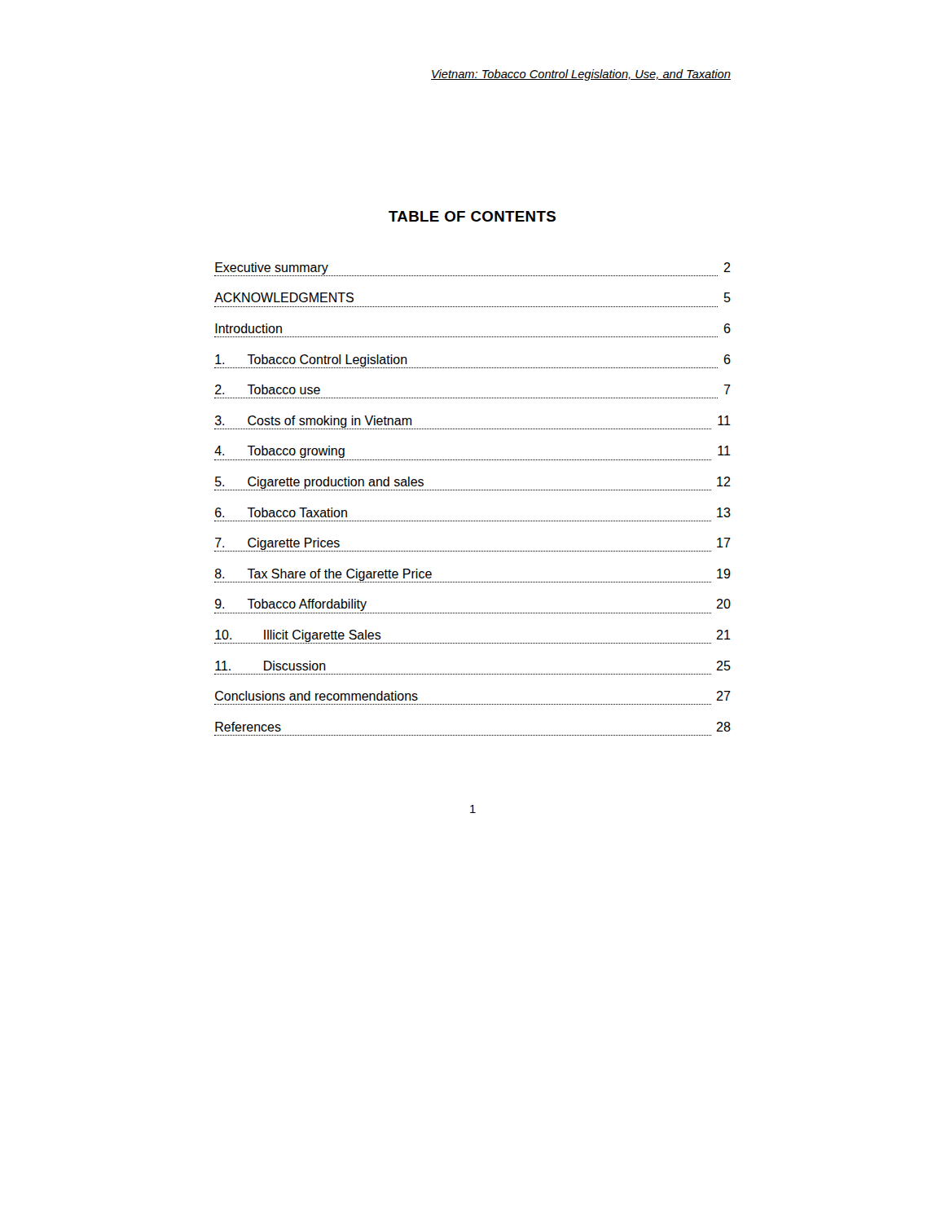Vietnam: Tobacco Control Legislation, Use, and Taxation
TABLE OF CONTENTS
Executive summary 2
ACKNOWLEDGMENTS 5
Introduction 6
1. Tobacco Control Legislation 6
2. Tobacco use 7
3. Costs of smoking in Vietnam 11
4. Tobacco growing 11
5. Cigarette production and sales 12
6. Tobacco Taxation 13
7. Cigarette Prices 17
8. Tax Share of the Cigarette Price 19
9. Tobacco Affordability 20
10. Illicit Cigarette Sales 21
11. Discussion 25
Conclusions and recommendations 27
References 28
1